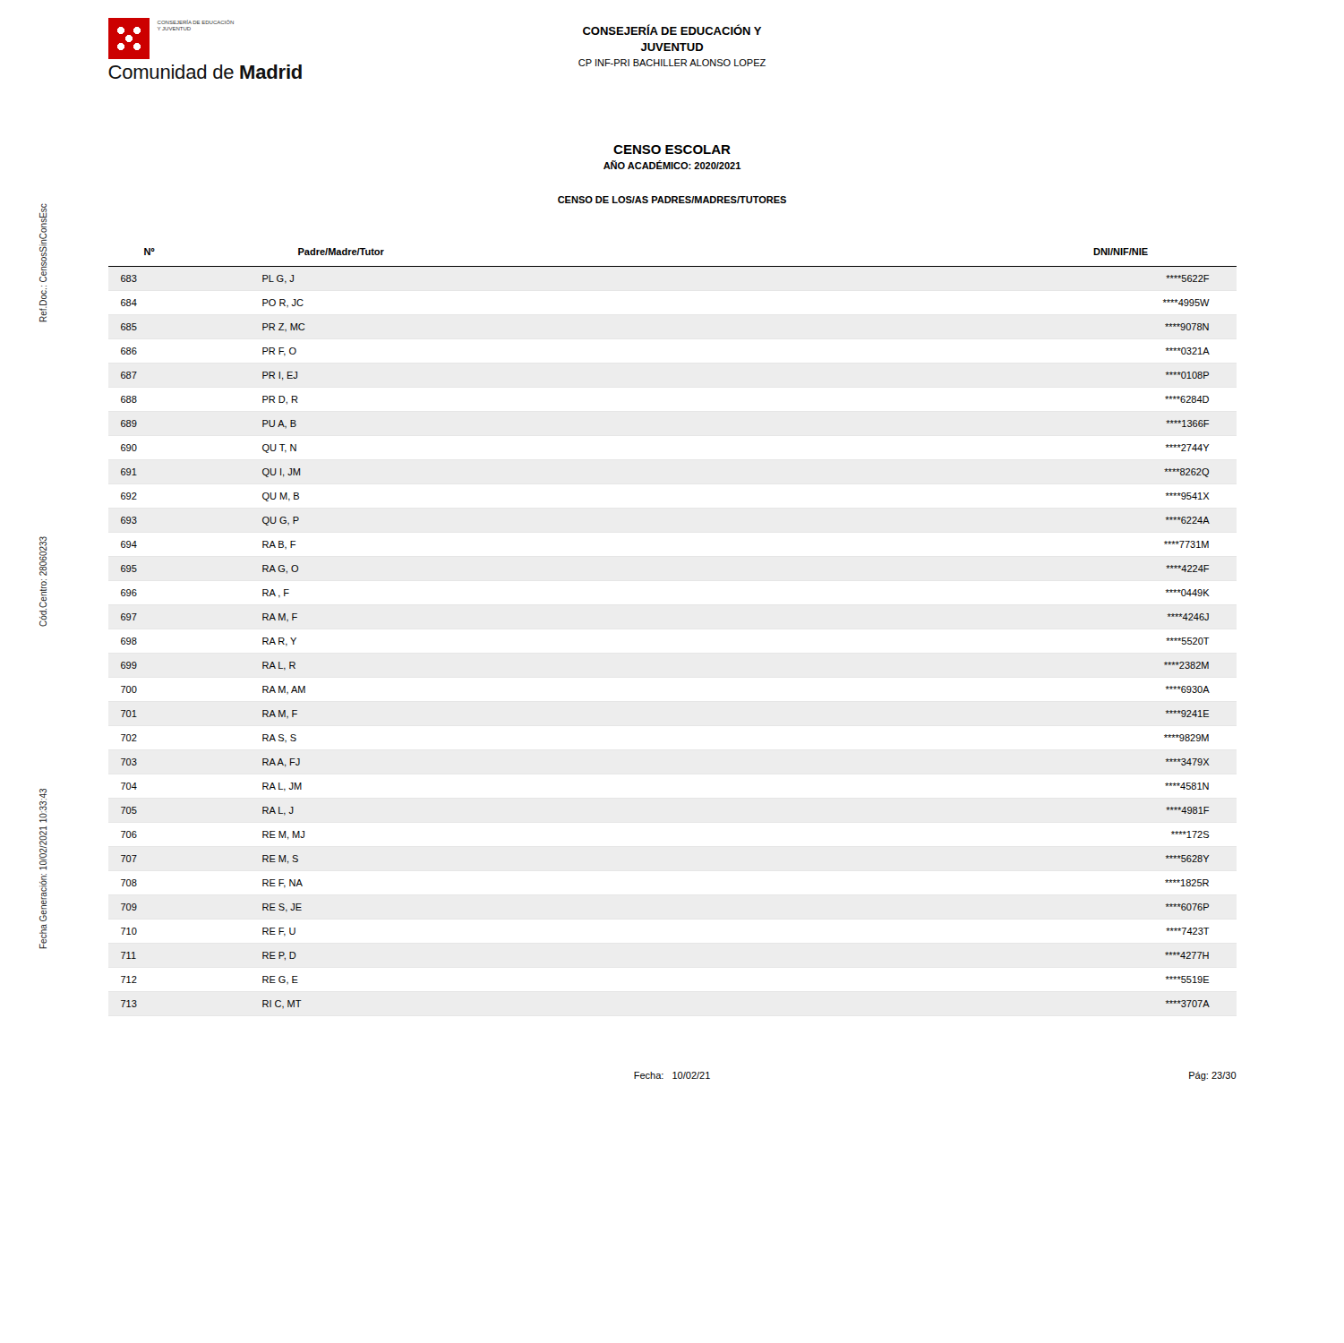Ref.Doc.: CensosSinConsEsc
Cód.Centro: 28060233
Fecha Generación: 10/02/2021 10:33:43
CONSEJERÍA DE EDUCACIÓN
Y JUVENTUD Comunidad de Madrid
CONSEJERÍA DE EDUCACIÓN Y
JUVENTUD
CP INF-PRI BACHILLER ALONSO LOPEZ
CENSO ESCOLAR
AÑO ACADÉMICO: 2020/2021
CENSO DE LOS/AS PADRES/MADRES/TUTORES
| Nº | Padre/Madre/Tutor | DNI/NIF/NIE |
| --- | --- | --- |
| 683 | PL G, J | ****5622F |
| 684 | PO R, JC | ****4995W |
| 685 | PR Z, MC | ****9078N |
| 686 | PR F, O | ****0321A |
| 687 | PR I, EJ | ****0108P |
| 688 | PR D, R | ****6284D |
| 689 | PU A, B | ****1366F |
| 690 | QU T, N | ****2744Y |
| 691 | QU I, JM | ****8262Q |
| 692 | QU M, B | ****9541X |
| 693 | QU G, P | ****6224A |
| 694 | RA B, F | ****7731M |
| 695 | RA G, O | ****4224F |
| 696 | RA , F | ****0449K |
| 697 | RA M, F | ****4246J |
| 698 | RA R, Y | ****5520T |
| 699 | RA L, R | ****2382M |
| 700 | RA M, AM | ****6930A |
| 701 | RA M, F | ****9241E |
| 702 | RA S, S | ****9829M |
| 703 | RA A, FJ | ****3479X |
| 704 | RA L, JM | ****4581N |
| 705 | RA L, J | ****4981F |
| 706 | RE M, MJ | ****172S |
| 707 | RE M, S | ****5628Y |
| 708 | RE F, NA | ****1825R |
| 709 | RE S, JE | ****6076P |
| 710 | RE F, U | ****7423T |
| 711 | RE P, D | ****4277H |
| 712 | RE G, E | ****5519E |
| 713 | RI C, MT | ****3707A |
Fecha: 10/02/21
Pág: 23/30